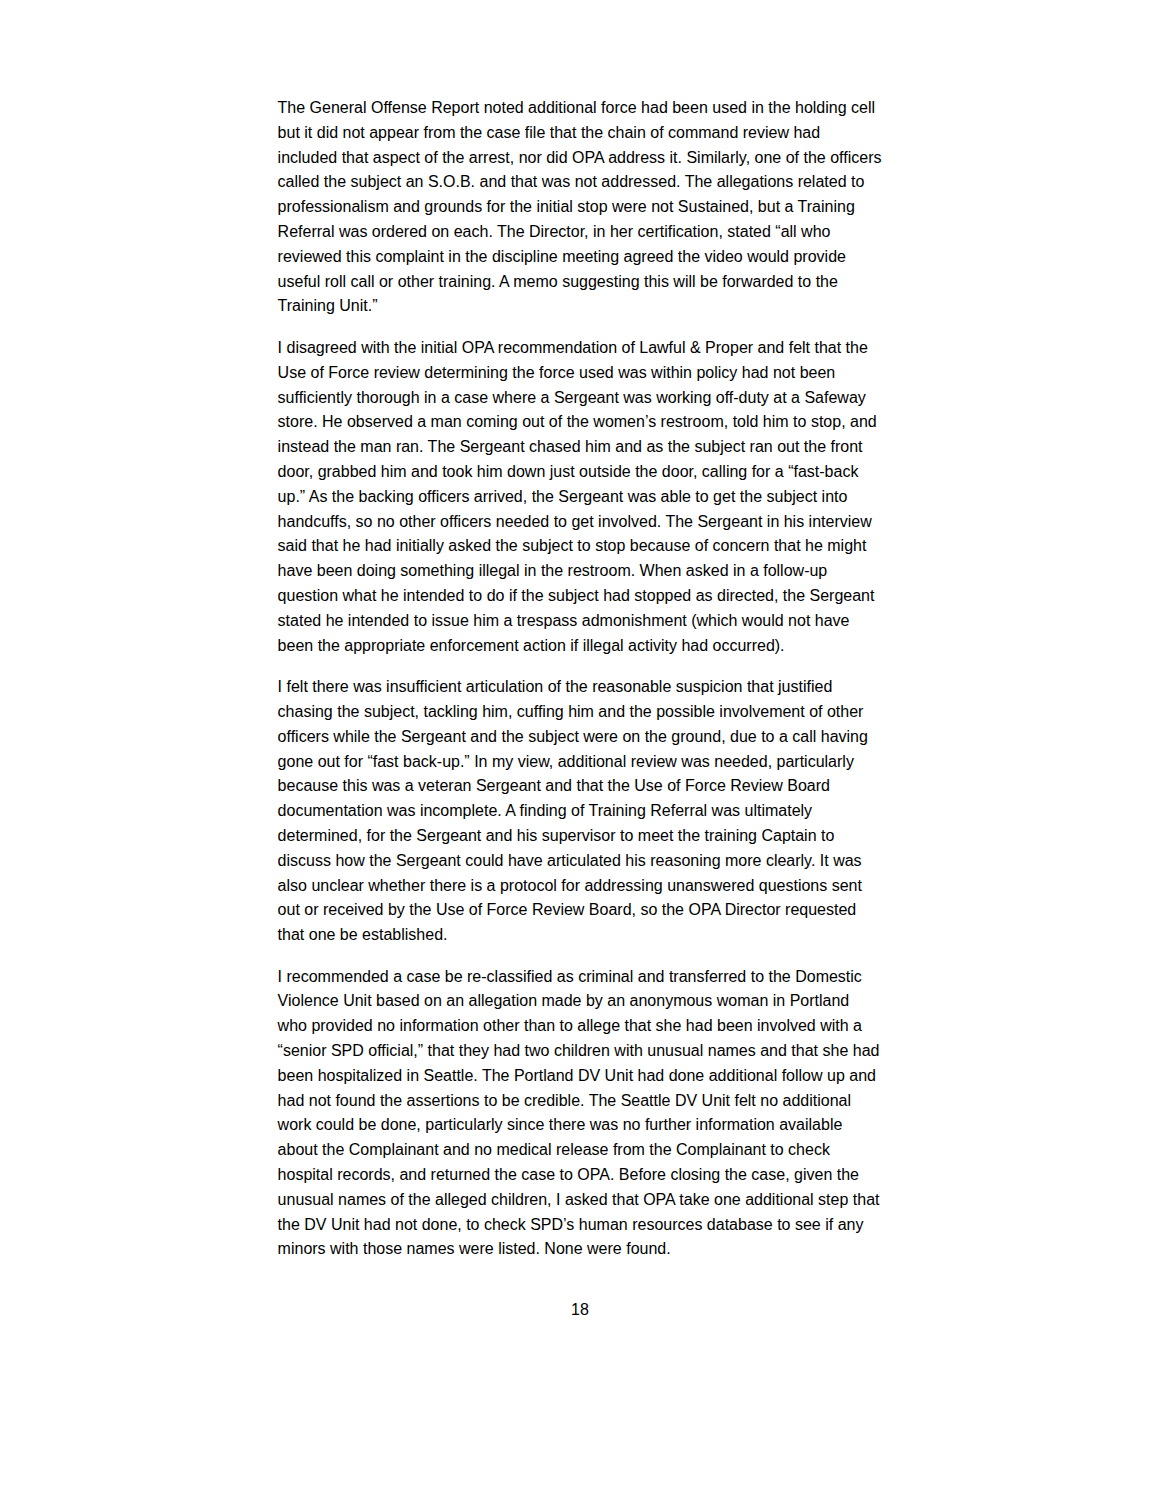The General Offense Report noted additional force had been used in the holding cell but it did not appear from the case file that the chain of command review had included that aspect of the arrest, nor did OPA address it. Similarly, one of the officers called the subject an S.O.B. and that was not addressed. The allegations related to professionalism and grounds for the initial stop were not Sustained, but a Training Referral was ordered on each. The Director, in her certification, stated “all who reviewed this complaint in the discipline meeting agreed the video would provide useful roll call or other training. A memo suggesting this will be forwarded to the Training Unit.”
I disagreed with the initial OPA recommendation of Lawful & Proper and felt that the Use of Force review determining the force used was within policy had not been sufficiently thorough in a case where a Sergeant was working off-duty at a Safeway store. He observed a man coming out of the women’s restroom, told him to stop, and instead the man ran. The Sergeant chased him and as the subject ran out the front door, grabbed him and took him down just outside the door, calling for a “fast-back up.” As the backing officers arrived, the Sergeant was able to get the subject into handcuffs, so no other officers needed to get involved. The Sergeant in his interview said that he had initially asked the subject to stop because of concern that he might have been doing something illegal in the restroom. When asked in a follow-up question what he intended to do if the subject had stopped as directed, the Sergeant stated he intended to issue him a trespass admonishment (which would not have been the appropriate enforcement action if illegal activity had occurred).
I felt there was insufficient articulation of the reasonable suspicion that justified chasing the subject, tackling him, cuffing him and the possible involvement of other officers while the Sergeant and the subject were on the ground, due to a call having gone out for “fast back-up.” In my view, additional review was needed, particularly because this was a veteran Sergeant and that the Use of Force Review Board documentation was incomplete. A finding of Training Referral was ultimately determined, for the Sergeant and his supervisor to meet the training Captain to discuss how the Sergeant could have articulated his reasoning more clearly. It was also unclear whether there is a protocol for addressing unanswered questions sent out or received by the Use of Force Review Board, so the OPA Director requested that one be established.
I recommended a case be re-classified as criminal and transferred to the Domestic Violence Unit based on an allegation made by an anonymous woman in Portland who provided no information other than to allege that she had been involved with a “senior SPD official,” that they had two children with unusual names and that she had been hospitalized in Seattle. The Portland DV Unit had done additional follow up and had not found the assertions to be credible. The Seattle DV Unit felt no additional work could be done, particularly since there was no further information available about the Complainant and no medical release from the Complainant to check hospital records, and returned the case to OPA. Before closing the case, given the unusual names of the alleged children, I asked that OPA take one additional step that the DV Unit had not done, to check SPD’s human resources database to see if any minors with those names were listed. None were found.
18